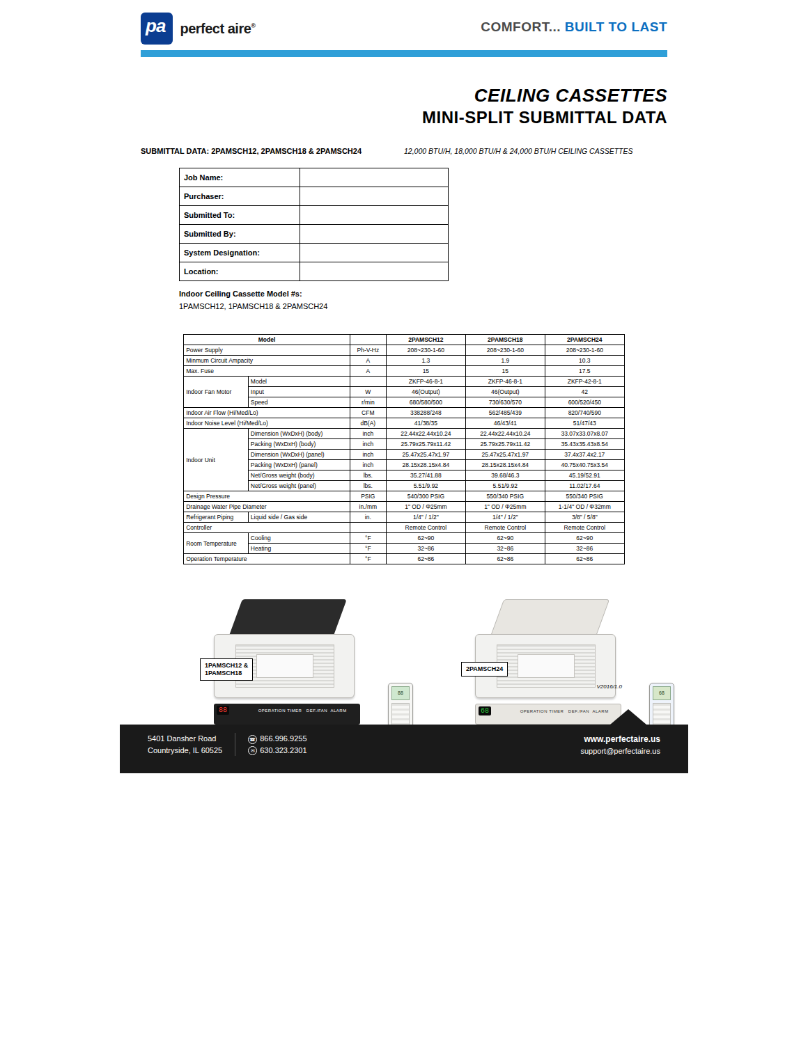perfect aire®
COMFORT... BUILT TO LAST
CEILING CASSETTES
MINI-SPLIT SUBMITTAL DATA
SUBMITTAL DATA: 2PAMSCH12, 2PAMSCH18 & 2PAMSCH24
12,000 BTU/H, 18,000 BTU/H & 24,000 BTU/H CEILING CASSETTES
| Job Name: | |
| Purchaser: | |
| Submitted To: | |
| Submitted By: | |
| System Designation: | |
| Location: | |
Indoor Ceiling Cassette Model #s:
1PAMSCH12, 1PAMSCH18 & 2PAMSCH24
| Model | | 2PAMSCH12 | 2PAMSCH18 | 2PAMSCH24 |
| --- | --- | --- | --- | --- |
| Power Supply | Ph-V-Hz | 208~230-1-60 | 208~230-1-60 | 208~230-1-60 |
| Minmum Circuit Ampacity | A | 1.3 | 1.9 | 10.3 |
| Max. Fuse | A | 15 | 15 | 17.5 |
| Indoor Fan Motor | Model | | ZKFP-46-8-1 | ZKFP-46-8-1 | ZKFP-42-8-1 |
| Input | W | 46(Output) | 46(Output) | 42 |
| Speed | r/min | 680/580/500 | 730/630/570 | 600/520/450 |
| Indoor Air Flow (Hi/Med/Lo) | CFM | 338288/248 | 562/485/439 | 820/740/590 |
| Indoor Noise Level (Hi/Med/Lo) | dB(A) | 41/38/35 | 46/43/41 | 51/47/43 |
| Indoor Unit | Dimension (WxDxH) (body) | inch | 22.44x22.44x10.24 | 22.44x22.44x10.24 | 33.07x33.07x8.07 |
| Packing (WxDxH) (body) | inch | 25.79x25.79x11.42 | 25.79x25.79x11.42 | 35.43x35.43x8.54 |
| Dimension (WxDxH) (panel) | inch | 25.47x25.47x1.97 | 25.47x25.47x1.97 | 37.4x37.4x2.17 |
| Packing (WxDxH) (panel) | inch | 28.15x28.15x4.84 | 28.15x28.15x4.84 | 40.75x40.75x3.54 |
| Net/Gross weight (body) | lbs. | 35.27/41.88 | 39.68/46.3 | 45.19/52.91 |
| Net/Gross weight (panel) | lbs. | 5.51/9.92 | 5.51/9.92 | 11.02/17.64 |
| Design Pressure | PSIG | 540/300 PSIG | 550/340 PSIG | 550/340 PSIG |
| Drainage Water Pipe Diameter | in./mm | 1" OD / Φ25mm | 1" OD / Φ25mm | 1-1/4" OD / Φ32mm |
| Refrigerant Piping | Liquid side / Gas side | in. | 1/4" / 1/2" | 1/4" / 1/2" | 3/8" / 5/8" |
| Controller | | Remote Control | Remote Control | Remote Control |
| Room Temperature | Cooling | °F | 62~90 | 62~90 | 62~90 |
| Heating | °F | 32~86 | 32~86 | 32~86 |
| Operation Temperature | °F | 62~86 | 62~86 | 62~86 |
1PAMSCH12 &
1PAMSCH18
88 OPERATION TIMER DEF./FAN ALARM
88
pa
2PAMSCH24
68 OPERATION TIMER DEF./FAN ALARM
68
pa
V2016/1.0
5401 Dansher Road
Countryside, IL 60525
☎866.996.9255
✉630.323.2301
www.perfectaire.us
support@perfectaire.us